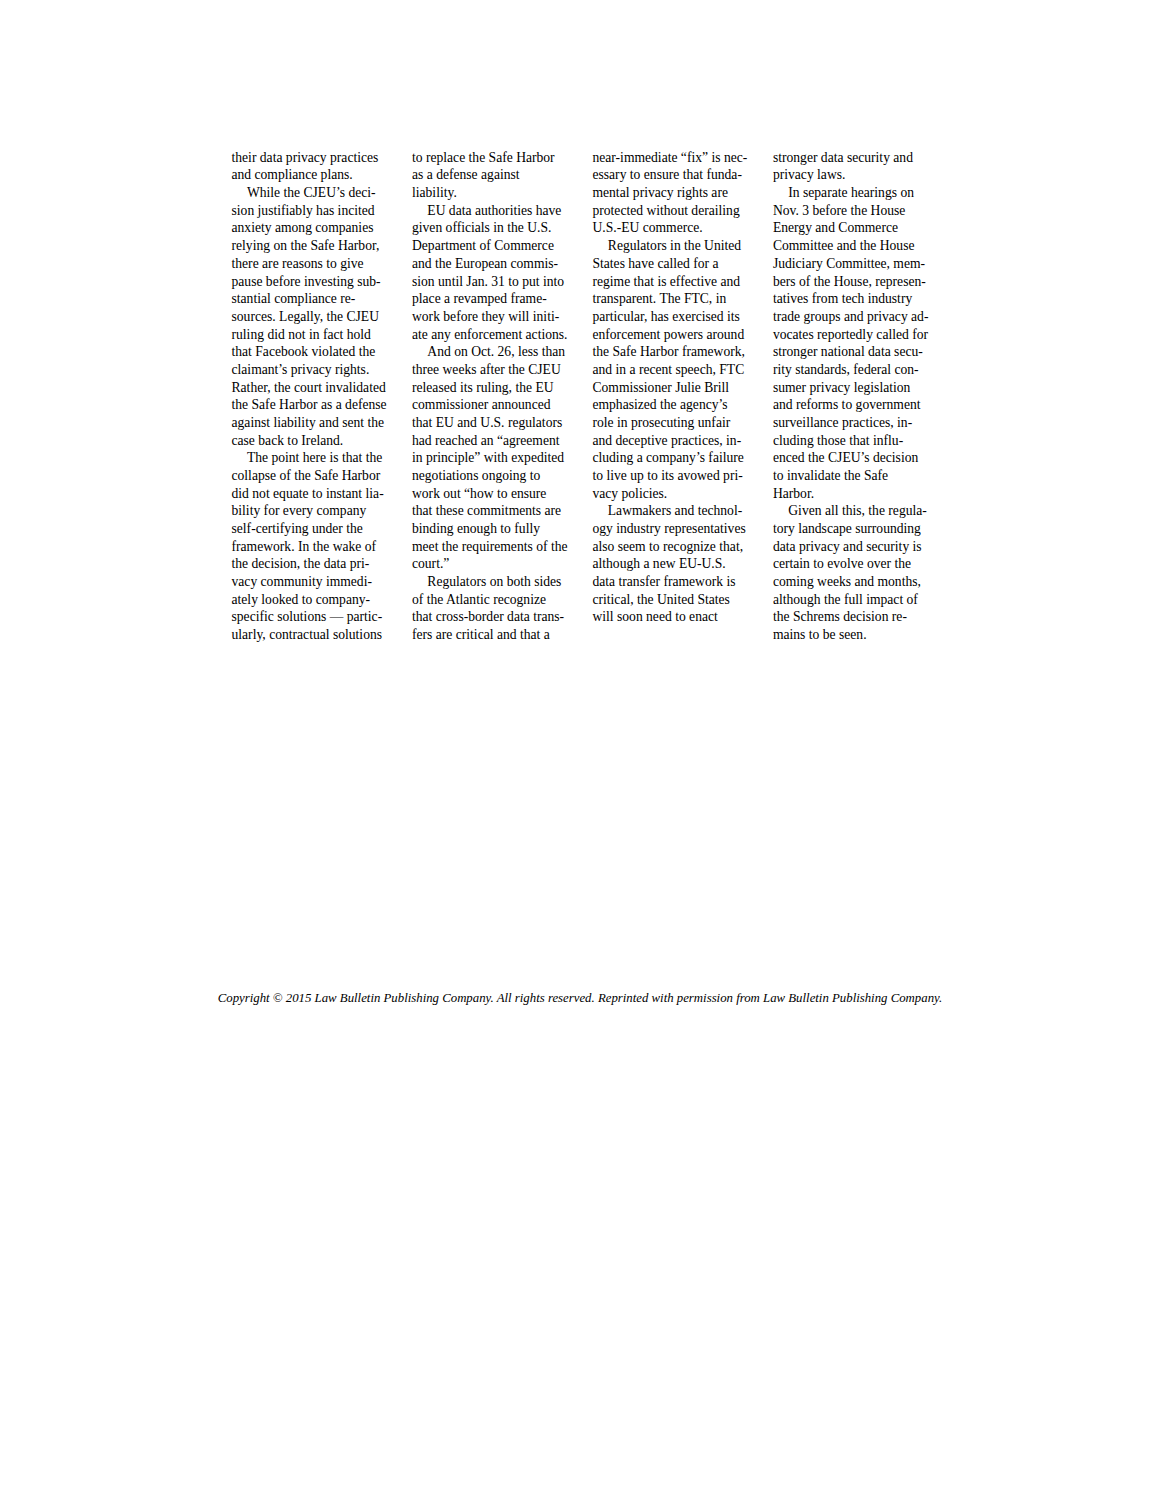their data privacy practices and compliance plans.
While the CJEU’s decision justifiably has incited anxiety among companies relying on the Safe Harbor, there are reasons to give pause before investing substantial compliance resources. Legally, the CJEU ruling did not in fact hold that Facebook violated the claimant’s privacy rights. Rather, the court invalidated the Safe Harbor as a defense against liability and sent the case back to Ireland.
The point here is that the collapse of the Safe Harbor did not equate to instant liability for every company self-certifying under the framework. In the wake of the decision, the data privacy community immediately looked to company-specific solutions — particularly, contractual solutions to replace the Safe Harbor as a defense against liability.
EU data authorities have given officials in the U.S. Department of Commerce and the European commission until Jan. 31 to put into place a revamped framework before they will initiate any enforcement actions.
And on Oct. 26, less than three weeks after the CJEU released its ruling, the EU commissioner announced that EU and U.S. regulators had reached an “agreement in principle” with expedited negotiations ongoing to work out “how to ensure that these commitments are binding enough to fully meet the requirements of the court.”
Regulators on both sides of the Atlantic recognize that cross-border data transfers are critical and that a near-immediate “fix” is necessary to ensure that fundamental privacy rights are protected without derailing U.S.-EU commerce.
Regulators in the United States have called for a regime that is effective and transparent. The FTC, in particular, has exercised its enforcement powers around the Safe Harbor framework, and in a recent speech, FTC Commissioner Julie Brill emphasized the agency’s role in prosecuting unfair and deceptive practices, including a company’s failure to live up to its avowed privacy policies.
Lawmakers and technology industry representatives also seem to recognize that, although a new EU-U.S. data transfer framework is critical, the United States will soon need to enact stronger data security and privacy laws.
In separate hearings on Nov. 3 before the House Energy and Commerce Committee and the House Judiciary Committee, members of the House, representatives from tech industry trade groups and privacy advocates reportedly called for stronger national data security standards, federal consumer privacy legislation and reforms to government surveillance practices, including those that influenced the CJEU’s decision to invalidate the Safe Harbor.
Given all this, the regulatory landscape surrounding data privacy and security is certain to evolve over the coming weeks and months, although the full impact of the Schrems decision remains to be seen.
Copyright © 2015 Law Bulletin Publishing Company. All rights reserved. Reprinted with permission from Law Bulletin Publishing Company.